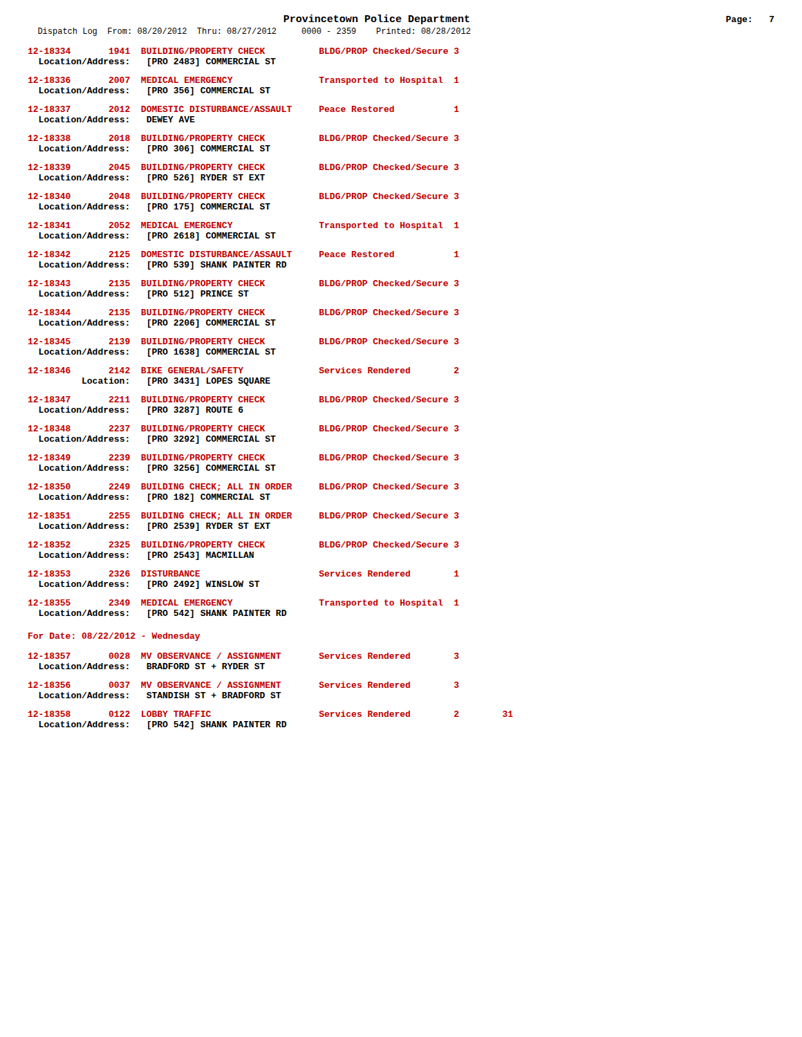Provincetown Police Department
Page: 7
Dispatch Log From: 08/20/2012 Thru: 08/27/2012 0000 - 2359 Printed: 08/28/2012
12-18334 1941 BUILDING/PROPERTY CHECK BLDG/PROP Checked/Secure 3
Location/Address: [PRO 2483] COMMERCIAL ST
12-18336 2007 MEDICAL EMERGENCY Transported to Hospital 1
Location/Address: [PRO 356] COMMERCIAL ST
12-18337 2012 DOMESTIC DISTURBANCE/ASSAULT Peace Restored 1
Location/Address: DEWEY AVE
12-18338 2018 BUILDING/PROPERTY CHECK BLDG/PROP Checked/Secure 3
Location/Address: [PRO 306] COMMERCIAL ST
12-18339 2045 BUILDING/PROPERTY CHECK BLDG/PROP Checked/Secure 3
Location/Address: [PRO 526] RYDER ST EXT
12-18340 2048 BUILDING/PROPERTY CHECK BLDG/PROP Checked/Secure 3
Location/Address: [PRO 175] COMMERCIAL ST
12-18341 2052 MEDICAL EMERGENCY Transported to Hospital 1
Location/Address: [PRO 2618] COMMERCIAL ST
12-18342 2125 DOMESTIC DISTURBANCE/ASSAULT Peace Restored 1
Location/Address: [PRO 539] SHANK PAINTER RD
12-18343 2135 BUILDING/PROPERTY CHECK BLDG/PROP Checked/Secure 3
Location/Address: [PRO 512] PRINCE ST
12-18344 2135 BUILDING/PROPERTY CHECK BLDG/PROP Checked/Secure 3
Location/Address: [PRO 2206] COMMERCIAL ST
12-18345 2139 BUILDING/PROPERTY CHECK BLDG/PROP Checked/Secure 3
Location/Address: [PRO 1638] COMMERCIAL ST
12-18346 2142 BIKE GENERAL/SAFETY Services Rendered 2
Location: [PRO 3431] LOPES SQUARE
12-18347 2211 BUILDING/PROPERTY CHECK BLDG/PROP Checked/Secure 3
Location/Address: [PRO 3287] ROUTE 6
12-18348 2237 BUILDING/PROPERTY CHECK BLDG/PROP Checked/Secure 3
Location/Address: [PRO 3292] COMMERCIAL ST
12-18349 2239 BUILDING/PROPERTY CHECK BLDG/PROP Checked/Secure 3
Location/Address: [PRO 3256] COMMERCIAL ST
12-18350 2249 BUILDING CHECK; ALL IN ORDER BLDG/PROP Checked/Secure 3
Location/Address: [PRO 182] COMMERCIAL ST
12-18351 2255 BUILDING CHECK; ALL IN ORDER BLDG/PROP Checked/Secure 3
Location/Address: [PRO 2539] RYDER ST EXT
12-18352 2325 BUILDING/PROPERTY CHECK BLDG/PROP Checked/Secure 3
Location/Address: [PRO 2543] MACMILLAN
12-18353 2326 DISTURBANCE Services Rendered 1
Location/Address: [PRO 2492] WINSLOW ST
12-18355 2349 MEDICAL EMERGENCY Transported to Hospital 1
Location/Address: [PRO 542] SHANK PAINTER RD
For Date: 08/22/2012 - Wednesday
12-18357 0028 MV OBSERVANCE / ASSIGNMENT Services Rendered 3
Location/Address: BRADFORD ST + RYDER ST
12-18356 0037 MV OBSERVANCE / ASSIGNMENT Services Rendered 3
Location/Address: STANDISH ST + BRADFORD ST
12-18358 0122 LOBBY TRAFFIC Services Rendered 2 31
Location/Address: [PRO 542] SHANK PAINTER RD